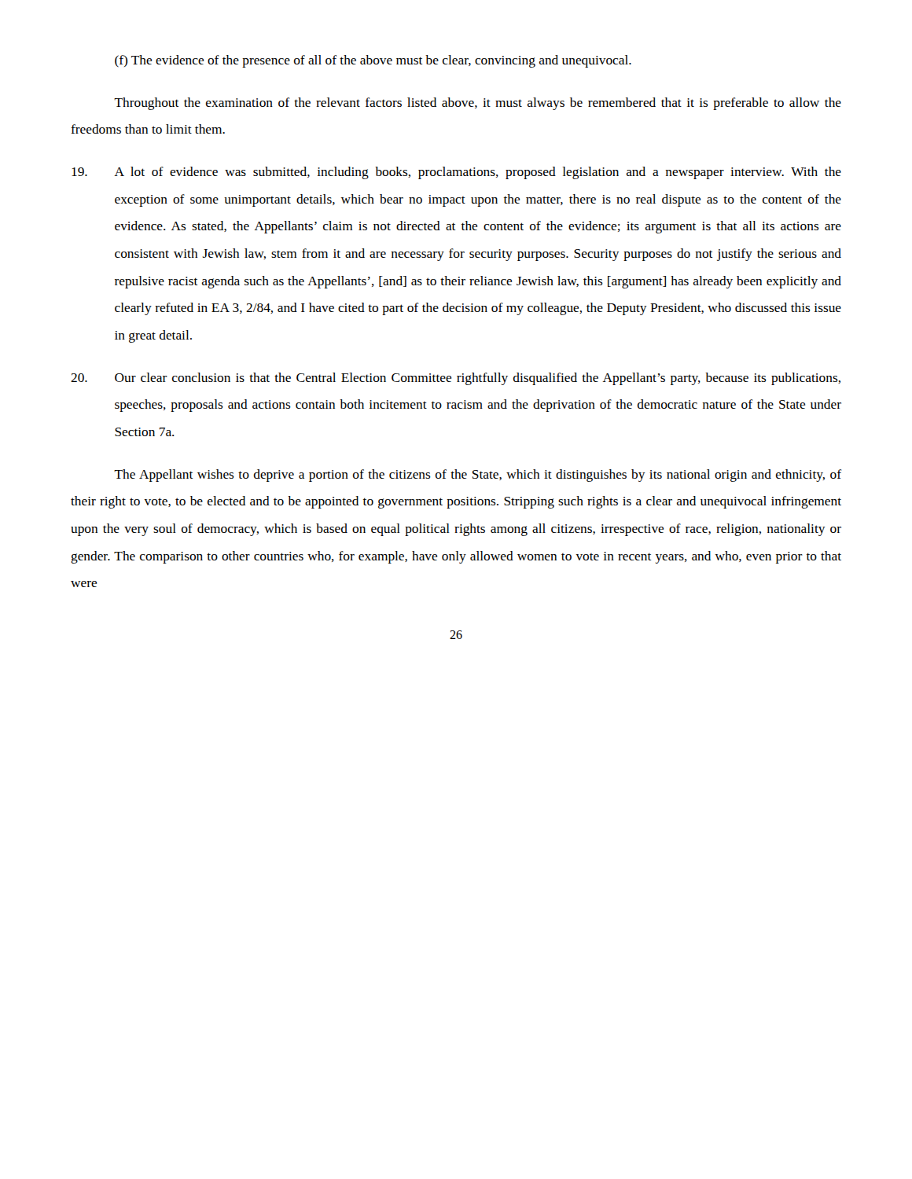(f) The evidence of the presence of all of the above must be clear, convincing and unequivocal.
Throughout the examination of the relevant factors listed above, it must always be remembered that it is preferable to allow the freedoms than to limit them.
19. A lot of evidence was submitted, including books, proclamations, proposed legislation and a newspaper interview. With the exception of some unimportant details, which bear no impact upon the matter, there is no real dispute as to the content of the evidence. As stated, the Appellants’ claim is not directed at the content of the evidence; its argument is that all its actions are consistent with Jewish law, stem from it and are necessary for security purposes. Security purposes do not justify the serious and repulsive racist agenda such as the Appellants’, [and] as to their reliance Jewish law, this [argument] has already been explicitly and clearly refuted in EA 3, 2/84, and I have cited to part of the decision of my colleague, the Deputy President, who discussed this issue in great detail.
20. Our clear conclusion is that the Central Election Committee rightfully disqualified the Appellant’s party, because its publications, speeches, proposals and actions contain both incitement to racism and the deprivation of the democratic nature of the State under Section 7a.
The Appellant wishes to deprive a portion of the citizens of the State, which it distinguishes by its national origin and ethnicity, of their right to vote, to be elected and to be appointed to government positions. Stripping such rights is a clear and unequivocal infringement upon the very soul of democracy, which is based on equal political rights among all citizens, irrespective of race, religion, nationality or gender. The comparison to other countries who, for example, have only allowed women to vote in recent years, and who, even prior to that were
26